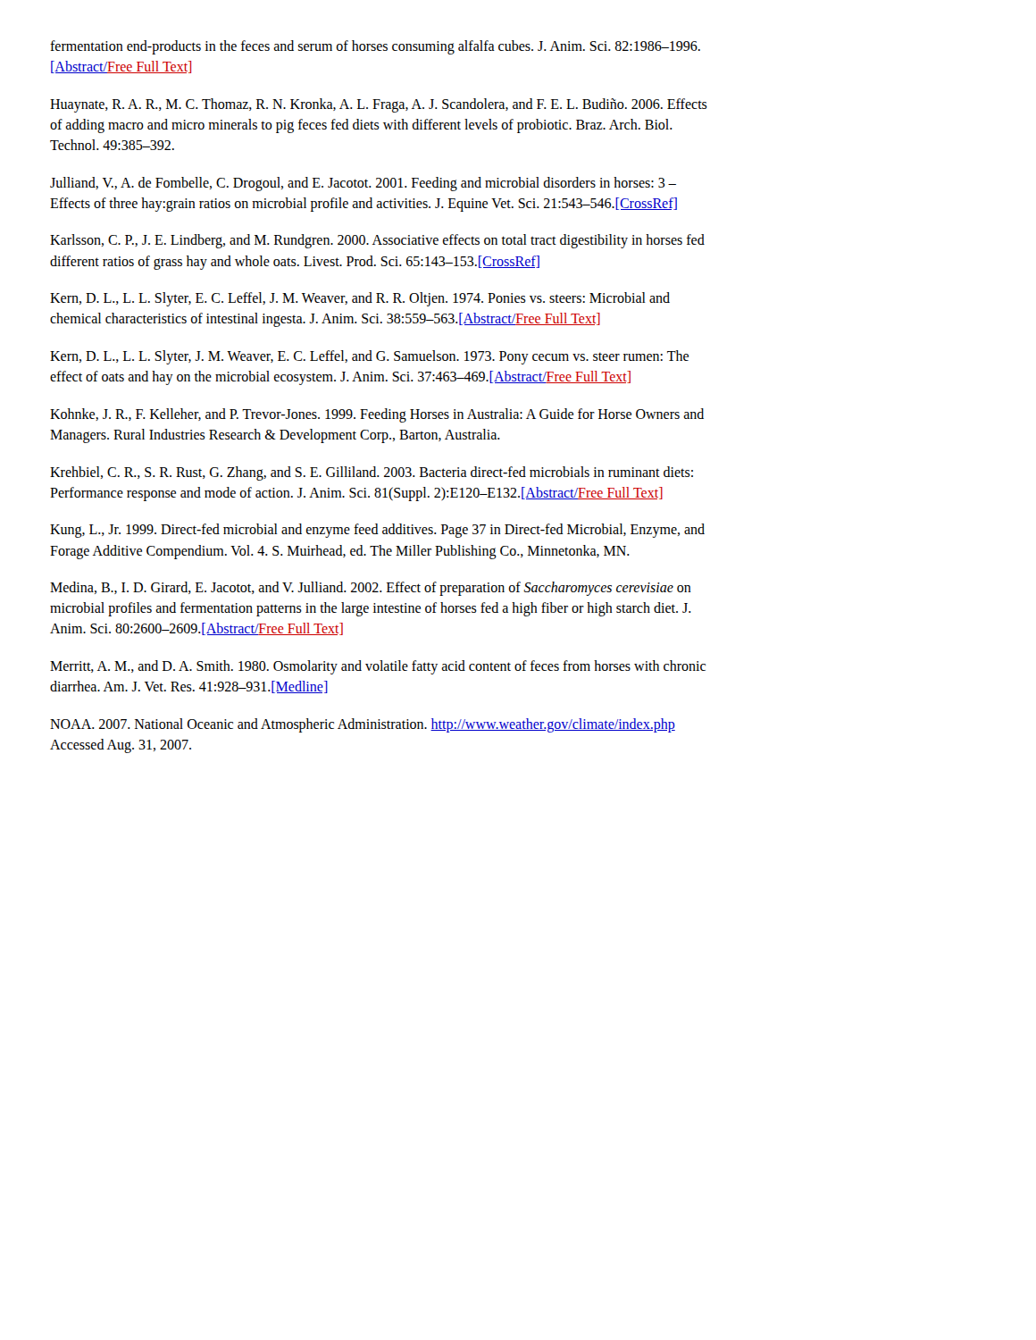fermentation end-products in the feces and serum of horses consuming alfalfa cubes. J. Anim. Sci. 82:1986–1996.[Abstract/Free Full Text]
Huaynate, R. A. R., M. C. Thomaz, R. N. Kronka, A. L. Fraga, A. J. Scandolera, and F. E. L. Budiño. 2006. Effects of adding macro and micro minerals to pig feces fed diets with different levels of probiotic. Braz. Arch. Biol. Technol. 49:385–392.
Julliand, V., A. de Fombelle, C. Drogoul, and E. Jacotot. 2001. Feeding and microbial disorders in horses: 3 – Effects of three hay:grain ratios on microbial profile and activities. J. Equine Vet. Sci. 21:543–546.[CrossRef]
Karlsson, C. P., J. E. Lindberg, and M. Rundgren. 2000. Associative effects on total tract digestibility in horses fed different ratios of grass hay and whole oats. Livest. Prod. Sci. 65:143–153.[CrossRef]
Kern, D. L., L. L. Slyter, E. C. Leffel, J. M. Weaver, and R. R. Oltjen. 1974. Ponies vs. steers: Microbial and chemical characteristics of intestinal ingesta. J. Anim. Sci. 38:559–563.[Abstract/Free Full Text]
Kern, D. L., L. L. Slyter, J. M. Weaver, E. C. Leffel, and G. Samuelson. 1973. Pony cecum vs. steer rumen: The effect of oats and hay on the microbial ecosystem. J. Anim. Sci. 37:463–469.[Abstract/Free Full Text]
Kohnke, J. R., F. Kelleher, and P. Trevor-Jones. 1999. Feeding Horses in Australia: A Guide for Horse Owners and Managers. Rural Industries Research & Development Corp., Barton, Australia.
Krehbiel, C. R., S. R. Rust, G. Zhang, and S. E. Gilliland. 2003. Bacteria direct-fed microbials in ruminant diets: Performance response and mode of action. J. Anim. Sci. 81(Suppl. 2):E120–E132.[Abstract/Free Full Text]
Kung, L., Jr. 1999. Direct-fed microbial and enzyme feed additives. Page 37 in Direct-fed Microbial, Enzyme, and Forage Additive Compendium. Vol. 4. S. Muirhead, ed. The Miller Publishing Co., Minnetonka, MN.
Medina, B., I. D. Girard, E. Jacotot, and V. Julliand. 2002. Effect of preparation of Saccharomyces cerevisiae on microbial profiles and fermentation patterns in the large intestine of horses fed a high fiber or high starch diet. J. Anim. Sci. 80:2600–2609.[Abstract/Free Full Text]
Merritt, A. M., and D. A. Smith. 1980. Osmolarity and volatile fatty acid content of feces from horses with chronic diarrhea. Am. J. Vet. Res. 41:928–931.[Medline]
NOAA. 2007. National Oceanic and Atmospheric Administration. http://www.weather.gov/climate/index.php Accessed Aug. 31, 2007.